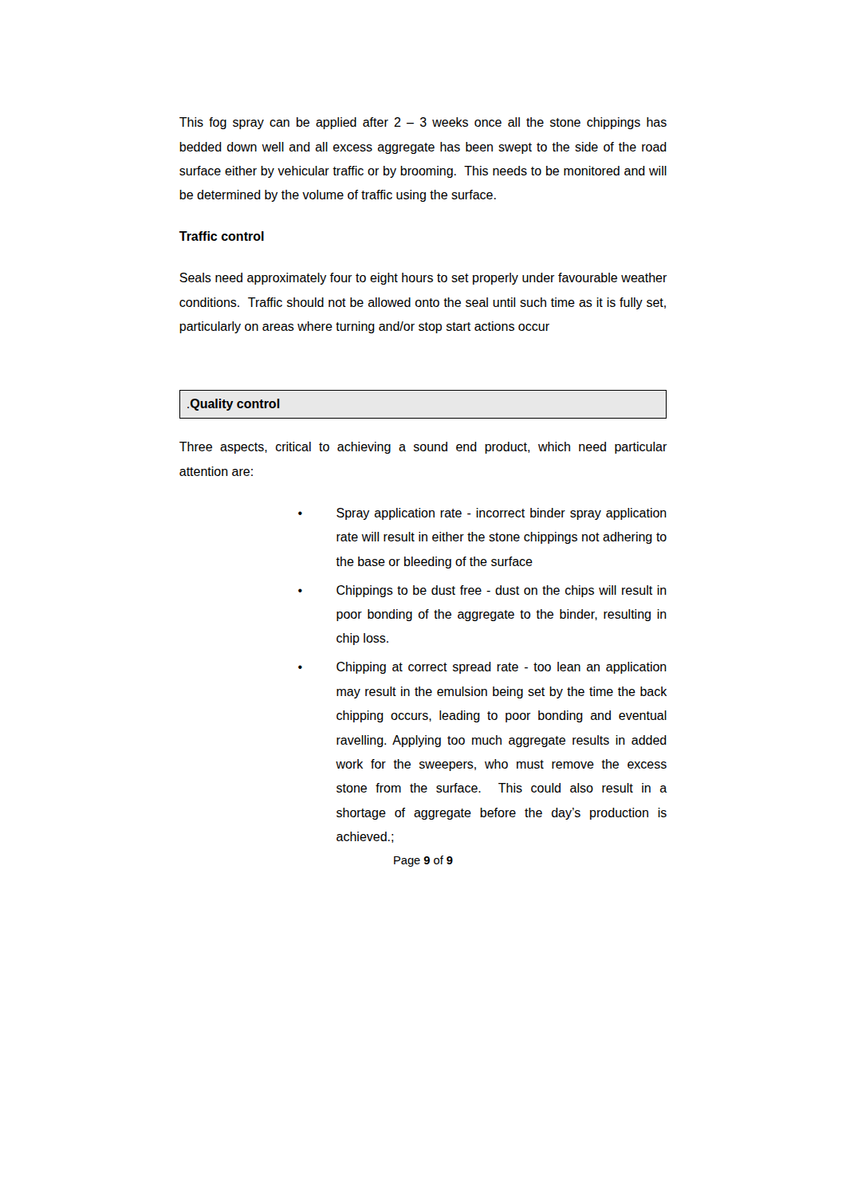This fog spray can be applied after 2 – 3 weeks once all the stone chippings has bedded down well and all excess aggregate has been swept to the side of the road surface either by vehicular traffic or by brooming. This needs to be monitored and will be determined by the volume of traffic using the surface.
Traffic control
Seals need approximately four to eight hours to set properly under favourable weather conditions. Traffic should not be allowed onto the seal until such time as it is fully set, particularly on areas where turning and/or stop start actions occur
. Quality control
Three aspects, critical to achieving a sound end product, which need particular attention are:
Spray application rate - incorrect binder spray application rate will result in either the stone chippings not adhering to the base or bleeding of the surface
Chippings to be dust free - dust on the chips will result in poor bonding of the aggregate to the binder, resulting in chip loss.
Chipping at correct spread rate - too lean an application may result in the emulsion being set by the time the back chipping occurs, leading to poor bonding and eventual ravelling. Applying too much aggregate results in added work for the sweepers, who must remove the excess stone from the surface. This could also result in a shortage of aggregate before the day’s production is achieved.;
Page 9 of 9